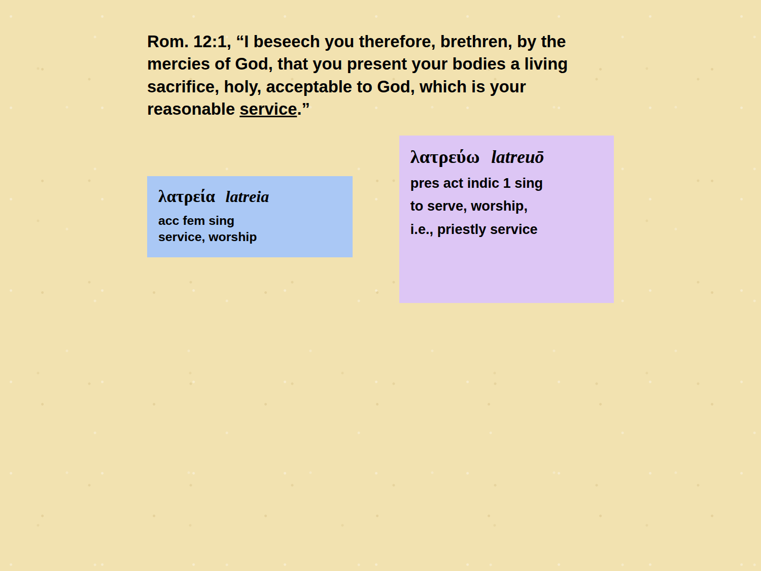Rom. 12:1, “I beseech you therefore, brethren, by the mercies of God, that you present your bodies a living sacrifice, holy, acceptable to God, which is your reasonable service.”
λατρεύω latreuō
pres act indic 1 sing
to serve, worship,
i.e., priestly service
λατρεία latreia
acc fem sing
service, worship